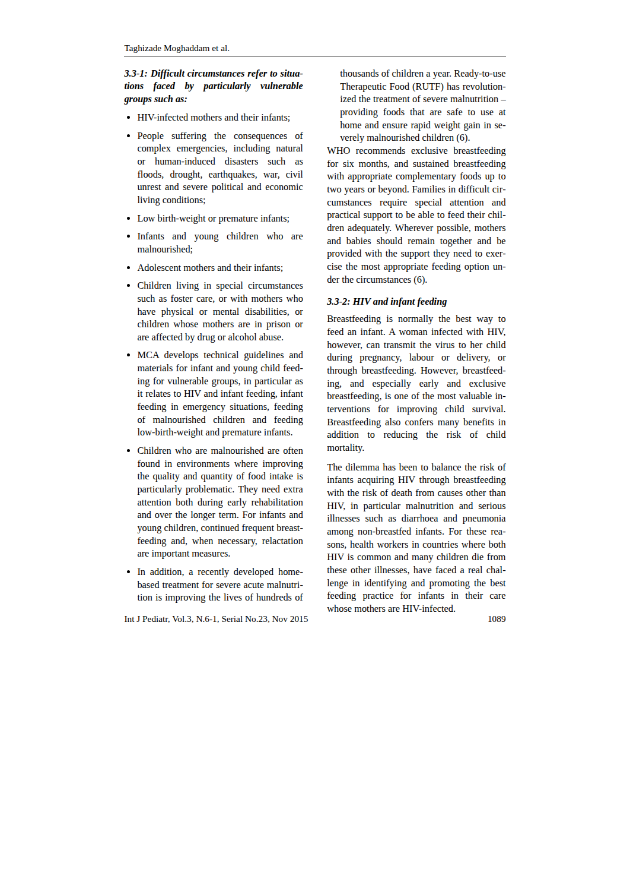Taghizade Moghaddam et al.
3.3-1: Difficult circumstances refer to situations faced by particularly vulnerable groups such as:
HIV-infected mothers and their infants;
People suffering the consequences of complex emergencies, including natural or human-induced disasters such as floods, drought, earthquakes, war, civil unrest and severe political and economic living conditions;
Low birth-weight or premature infants;
Infants and young children who are malnourished;
Adolescent mothers and their infants;
Children living in special circumstances such as foster care, or with mothers who have physical or mental disabilities, or children whose mothers are in prison or are affected by drug or alcohol abuse.
MCA develops technical guidelines and materials for infant and young child feeding for vulnerable groups, in particular as it relates to HIV and infant feeding, infant feeding in emergency situations, feeding of malnourished children and feeding low-birth-weight and premature infants.
Children who are malnourished are often found in environments where improving the quality and quantity of food intake is particularly problematic. They need extra attention both during early rehabilitation and over the longer term. For infants and young children, continued frequent breastfeeding and, when necessary, relactation are important measures.
In addition, a recently developed home-based treatment for severe acute malnutrition is improving the lives of hundreds of thousands of children a year. Ready-to-use Therapeutic Food (RUTF) has revolutionized the treatment of severe malnutrition – providing foods that are safe to use at home and ensure rapid weight gain in severely malnourished children (6).
WHO recommends exclusive breastfeeding for six months, and sustained breastfeeding with appropriate complementary foods up to two years or beyond. Families in difficult circumstances require special attention and practical support to be able to feed their children adequately. Wherever possible, mothers and babies should remain together and be provided with the support they need to exercise the most appropriate feeding option under the circumstances (6).
3.3-2: HIV and infant feeding
Breastfeeding is normally the best way to feed an infant. A woman infected with HIV, however, can transmit the virus to her child during pregnancy, labour or delivery, or through breastfeeding. However, breastfeeding, and especially early and exclusive breastfeeding, is one of the most valuable interventions for improving child survival. Breastfeeding also confers many benefits in addition to reducing the risk of child mortality.
The dilemma has been to balance the risk of infants acquiring HIV through breastfeeding with the risk of death from causes other than HIV, in particular malnutrition and serious illnesses such as diarrhoea and pneumonia among non-breastfed infants. For these reasons, health workers in countries where both HIV is common and many children die from these other illnesses, have faced a real challenge in identifying and promoting the best feeding practice for infants in their care whose mothers are HIV-infected.
Int J Pediatr, Vol.3, N.6-1, Serial No.23, Nov 2015 1089